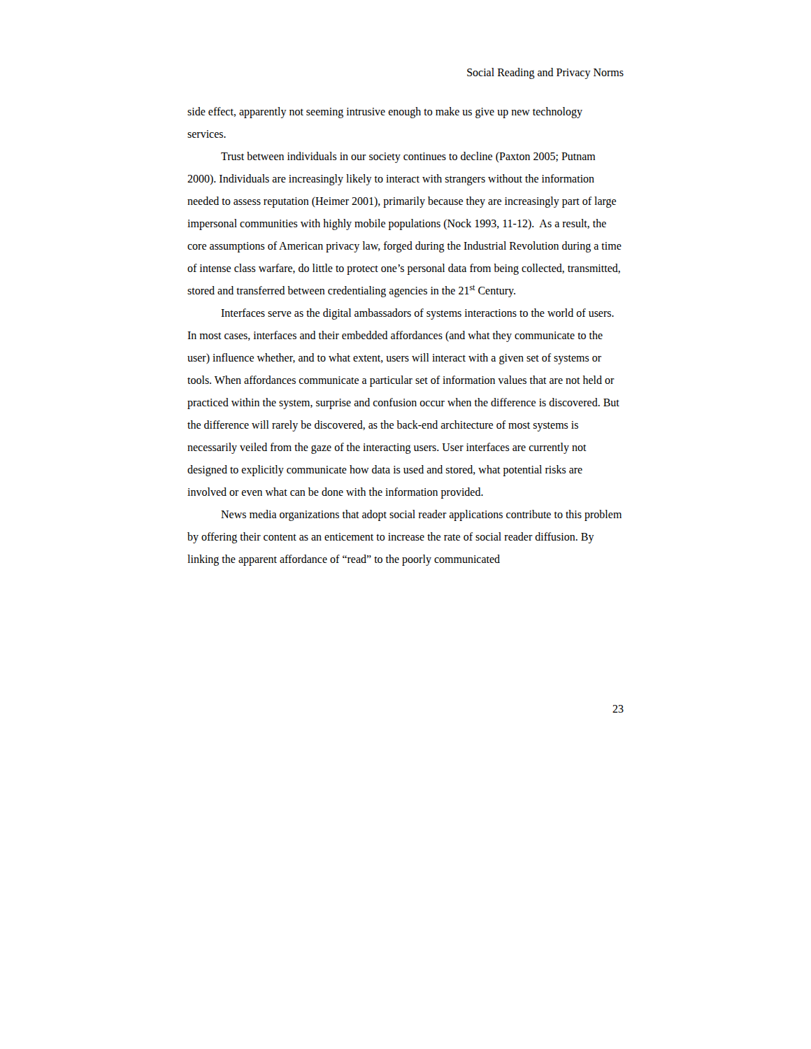Social Reading and Privacy Norms
side effect, apparently not seeming intrusive enough to make us give up new technology services.
Trust between individuals in our society continues to decline (Paxton 2005; Putnam 2000). Individuals are increasingly likely to interact with strangers without the information needed to assess reputation (Heimer 2001), primarily because they are increasingly part of large impersonal communities with highly mobile populations (Nock 1993, 11-12). As a result, the core assumptions of American privacy law, forged during the Industrial Revolution during a time of intense class warfare, do little to protect one’s personal data from being collected, transmitted, stored and transferred between credentialing agencies in the 21st Century.
Interfaces serve as the digital ambassadors of systems interactions to the world of users. In most cases, interfaces and their embedded affordances (and what they communicate to the user) influence whether, and to what extent, users will interact with a given set of systems or tools. When affordances communicate a particular set of information values that are not held or practiced within the system, surprise and confusion occur when the difference is discovered. But the difference will rarely be discovered, as the back-end architecture of most systems is necessarily veiled from the gaze of the interacting users. User interfaces are currently not designed to explicitly communicate how data is used and stored, what potential risks are involved or even what can be done with the information provided.
News media organizations that adopt social reader applications contribute to this problem by offering their content as an enticement to increase the rate of social reader diffusion. By linking the apparent affordance of “read” to the poorly communicated
23